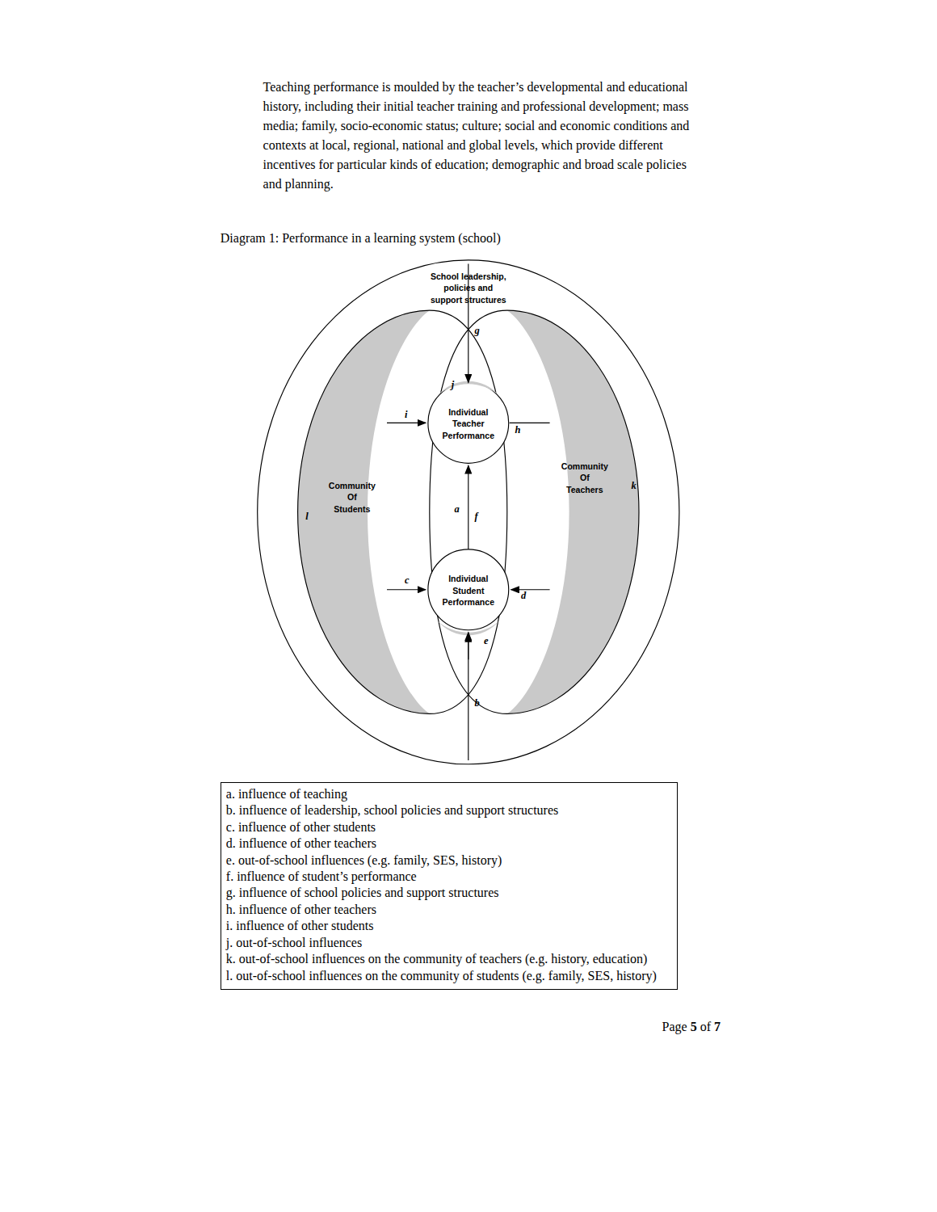Teaching performance is moulded by the teacher’s developmental and educational history, including their initial teacher training and professional development; mass media; family, socio-economic status; culture; social and economic conditions and contexts at local, regional, national and global levels, which provide different incentives for particular kinds of education; demographic and broad scale policies and planning.
Diagram 1: Performance in a learning system (school)
School leadership, policies and support structures Individual Teacher Performance Individual Student Performance Community Of Students Community Of Teachers g j i h a f c d e b l k
a. influence of teaching
b. influence of leadership, school policies and support structures
c. influence of other students
d. influence of other teachers
e. out-of-school influences (e.g. family, SES, history)
f. influence of student’s performance
g. influence of school policies and support structures
h. influence of other teachers
i. influence of other students
j. out-of-school influences
k. out-of-school influences on the community of teachers (e.g. history, education)
l. out-of-school influences on the community of students (e.g. family, SES, history)
Page 5 of 7